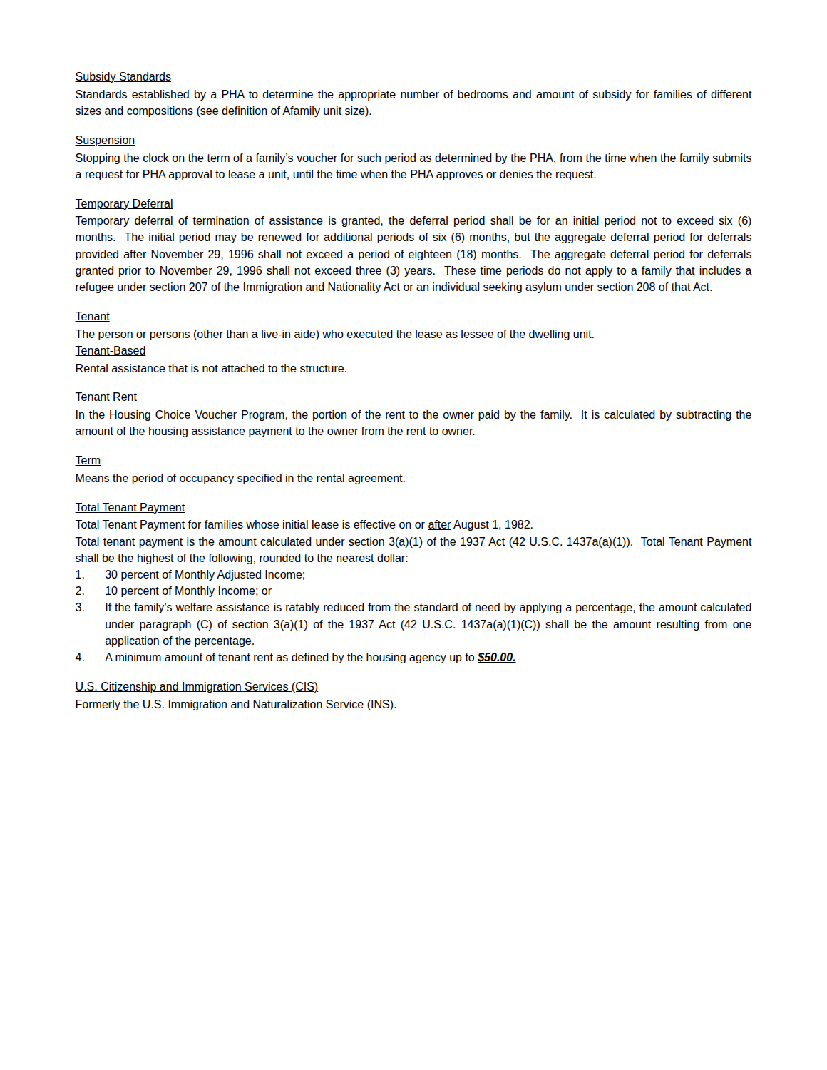Subsidy Standards
Standards established by a PHA to determine the appropriate number of bedrooms and amount of subsidy for families of different sizes and compositions (see definition of Afamily unit size).
Suspension
Stopping the clock on the term of a family’s voucher for such period as determined by the PHA, from the time when the family submits a request for PHA approval to lease a unit, until the time when the PHA approves or denies the request.
Temporary Deferral
Temporary deferral of termination of assistance is granted, the deferral period shall be for an initial period not to exceed six (6) months. The initial period may be renewed for additional periods of six (6) months, but the aggregate deferral period for deferrals provided after November 29, 1996 shall not exceed a period of eighteen (18) months. The aggregate deferral period for deferrals granted prior to November 29, 1996 shall not exceed three (3) years. These time periods do not apply to a family that includes a refugee under section 207 of the Immigration and Nationality Act or an individual seeking asylum under section 208 of that Act.
Tenant
The person or persons (other than a live-in aide) who executed the lease as lessee of the dwelling unit.
Tenant-Based
Rental assistance that is not attached to the structure.
Tenant Rent
In the Housing Choice Voucher Program, the portion of the rent to the owner paid by the family. It is calculated by subtracting the amount of the housing assistance payment to the owner from the rent to owner.
Term
Means the period of occupancy specified in the rental agreement.
Total Tenant Payment
Total Tenant Payment for families whose initial lease is effective on or after August 1, 1982.
Total tenant payment is the amount calculated under section 3(a)(1) of the 1937 Act (42 U.S.C. 1437a(a)(1)). Total Tenant Payment shall be the highest of the following, rounded to the nearest dollar:
1. 30 percent of Monthly Adjusted Income;
2. 10 percent of Monthly Income; or
3. If the family’s welfare assistance is ratably reduced from the standard of need by applying a percentage, the amount calculated under paragraph (C) of section 3(a)(1) of the 1937 Act (42 U.S.C. 1437a(a)(1)(C)) shall be the amount resulting from one application of the percentage.
4. A minimum amount of tenant rent as defined by the housing agency up to $50.00.
U.S. Citizenship and Immigration Services (CIS)
Formerly the U.S. Immigration and Naturalization Service (INS).